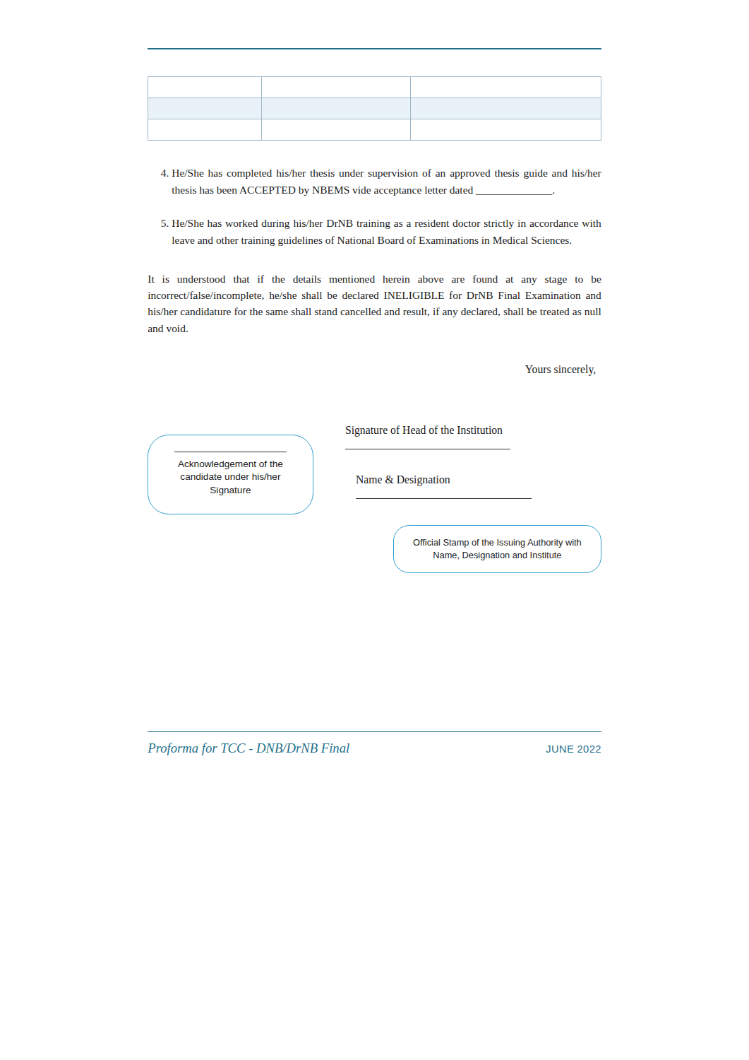He/She has completed his/her thesis under supervision of an approved thesis guide and his/her thesis has been ACCEPTED by NBEMS vide acceptance letter dated ______________.
He/She has worked during his/her DrNB training as a resident doctor strictly in accordance with leave and other training guidelines of National Board of Examinations in Medical Sciences.
It is understood that if the details mentioned herein above are found at any stage to be incorrect/false/incomplete, he/she shall be declared INELIGIBLE for DrNB Final Examination and his/her candidature for the same shall stand cancelled and result, if any declared, shall be treated as null and void.
Yours sincerely,
Acknowledgement of the candidate under his/her Signature
Signature of Head of the Institution
Name & Designation
Official Stamp of the Issuing Authority with Name, Designation and Institute
Proforma for TCC - DNB/DrNB Final
JUNE 2022